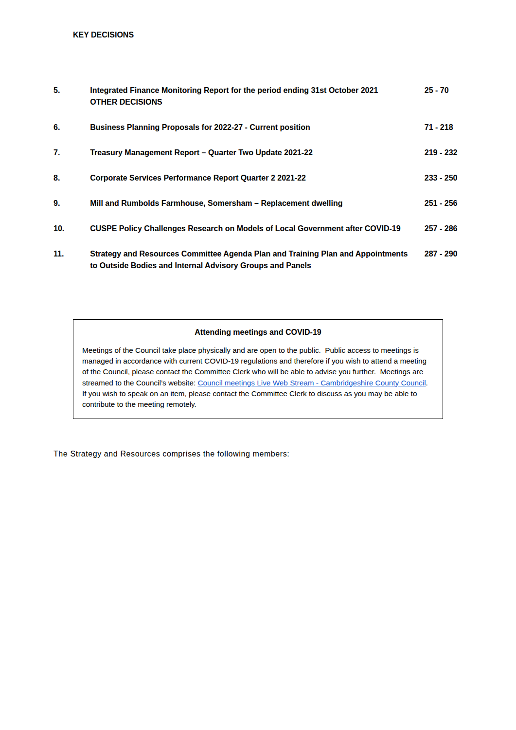KEY DECISIONS
| 5. | Integrated Finance Monitoring Report for the period ending 31st October 2021 OTHER DECISIONS | 25 - 70 |
| 6. | Business Planning Proposals for 2022-27 - Current position | 71 - 218 |
| 7. | Treasury Management Report – Quarter Two Update 2021-22 | 219 - 232 |
| 8. | Corporate Services Performance Report Quarter 2 2021-22 | 233 - 250 |
| 9. | Mill and Rumbolds Farmhouse, Somersham – Replacement dwelling | 251 - 256 |
| 10. | CUSPE Policy Challenges Research on Models of Local Government after COVID-19 | 257 - 286 |
| 11. | Strategy and Resources Committee Agenda Plan and Training Plan and Appointments to Outside Bodies and Internal Advisory Groups and Panels | 287 - 290 |
Attending meetings and COVID-19
Meetings of the Council take place physically and are open to the public. Public access to meetings is managed in accordance with current COVID-19 regulations and therefore if you wish to attend a meeting of the Council, please contact the Committee Clerk who will be able to advise you further. Meetings are streamed to the Council’s website: Council meetings Live Web Stream - Cambridgeshire County Council. If you wish to speak on an item, please contact the Committee Clerk to discuss as you may be able to contribute to the meeting remotely.
The Strategy and Resources comprises the following members: